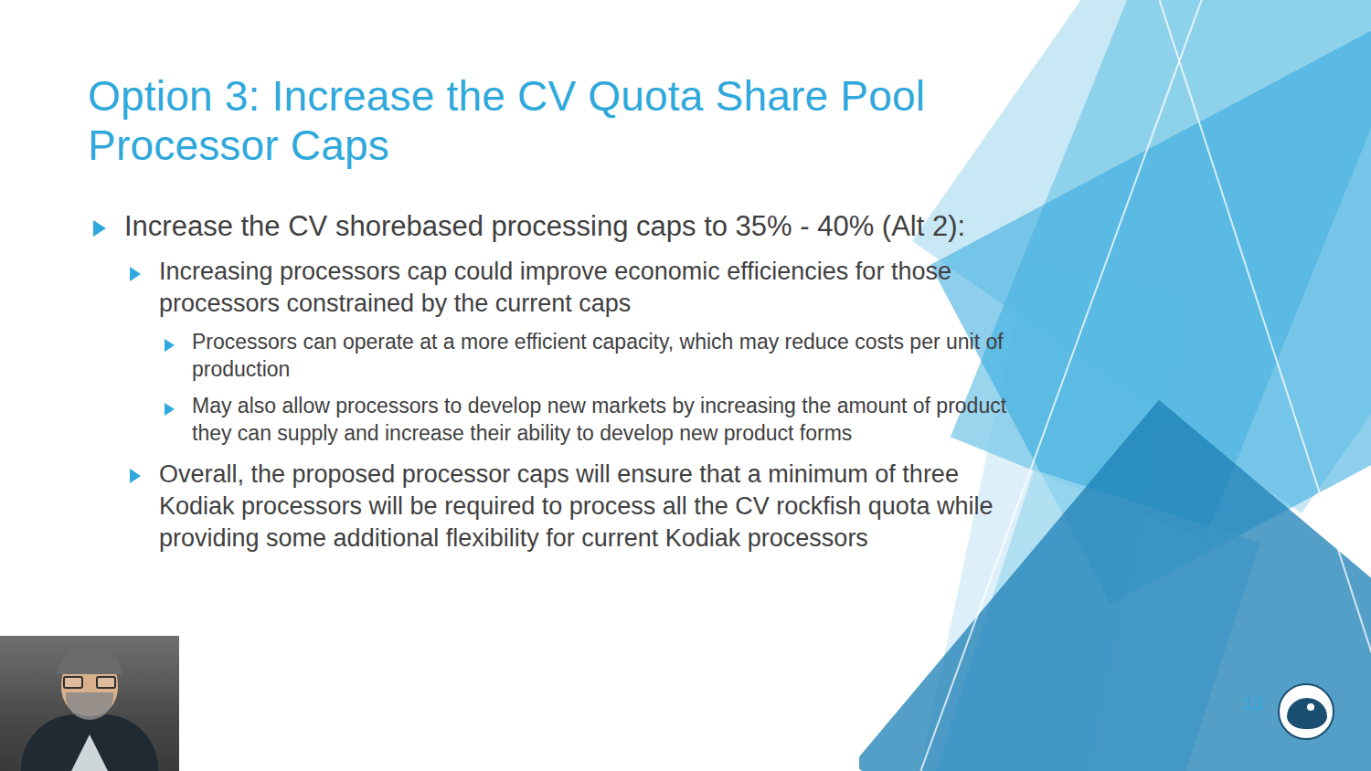Option 3: Increase the CV Quota Share Pool Processor Caps
Increase the CV shorebased processing caps to 35% - 40% (Alt 2):
Increasing processors cap could improve economic efficiencies for those processors constrained by the current caps
Processors can operate at a more efficient capacity, which may reduce costs per unit of production
May also allow processors to develop new markets by increasing the amount of product they can supply and increase their ability to develop new product forms
Overall, the proposed processor caps will ensure that a minimum of three Kodiak processors will be required to process all the CV rockfish quota while providing some additional flexibility for current Kodiak processors
13